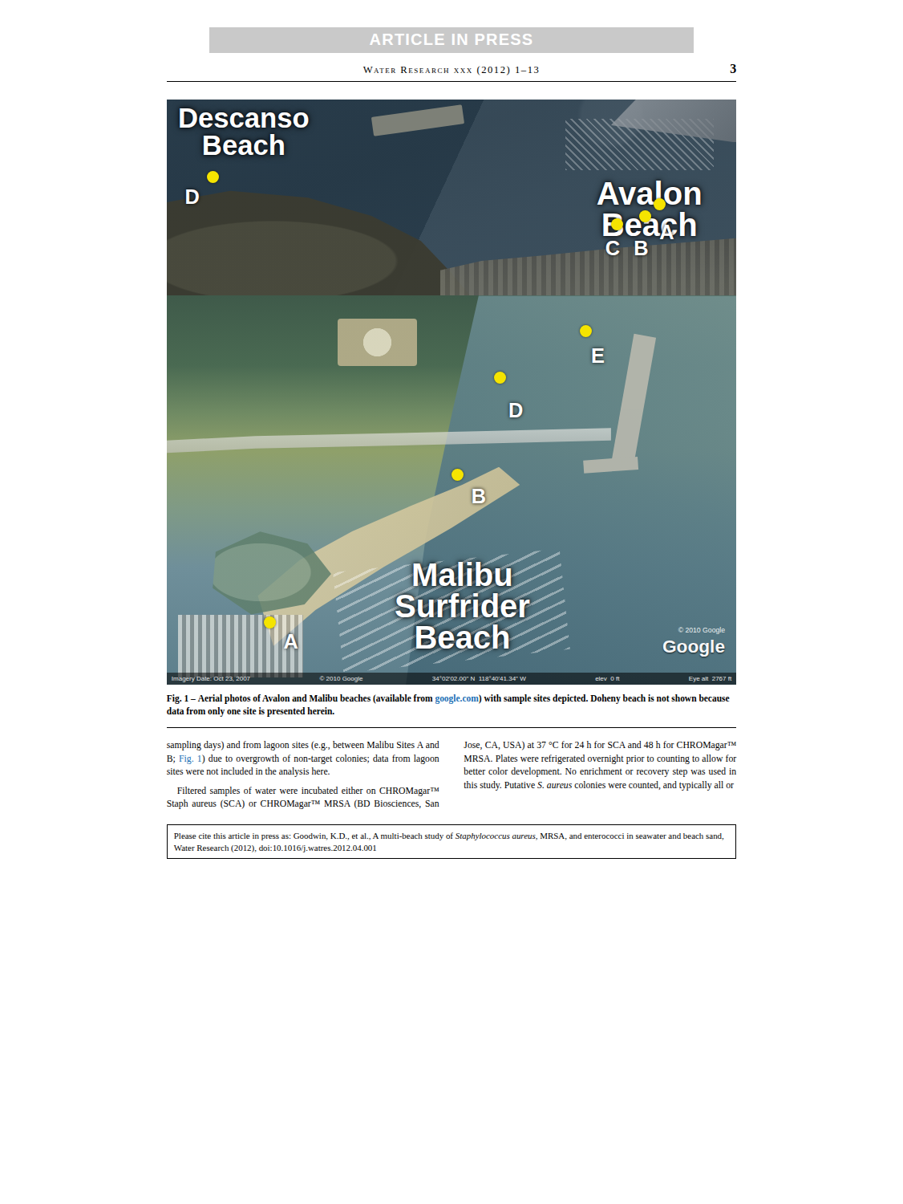ARTICLE IN PRESS
Water Research xxx (2012) 1–13
3
Descanso
Beach
Avalon
Beach
D
C
B
A
Malibu
Surfrider
Beach
E
D
B
A
© 2010 Google
Google
Imagery Date: Oct 23, 2007 © 2010 Google 34°02'02.00" N 118°40'41.34" W elev 0 ft Eye alt 2767 ft
Fig. 1 – Aerial photos of Avalon and Malibu beaches (available from google.com) with sample sites depicted. Doheny beach is not shown because data from only one site is presented herein.
sampling days) and from lagoon sites (e.g., between Malibu Sites A and B; Fig. 1) due to overgrowth of non-target colonies; data from lagoon sites were not included in the analysis here.
Filtered samples of water were incubated either on CHROMagar™ Staph aureus (SCA) or CHROMagar™ MRSA (BD Biosciences, San Jose, CA, USA) at 37 °C for 24 h for SCA and 48 h for CHROMagar™ MRSA. Plates were refrigerated overnight prior to counting to allow for better color development. No enrichment or recovery step was used in this study. Putative S. aureus colonies were counted, and typically all or
Please cite this article in press as: Goodwin, K.D., et al., A multi-beach study of Staphylococcus aureus, MRSA, and enterococci in seawater and beach sand, Water Research (2012), doi:10.1016/j.watres.2012.04.001